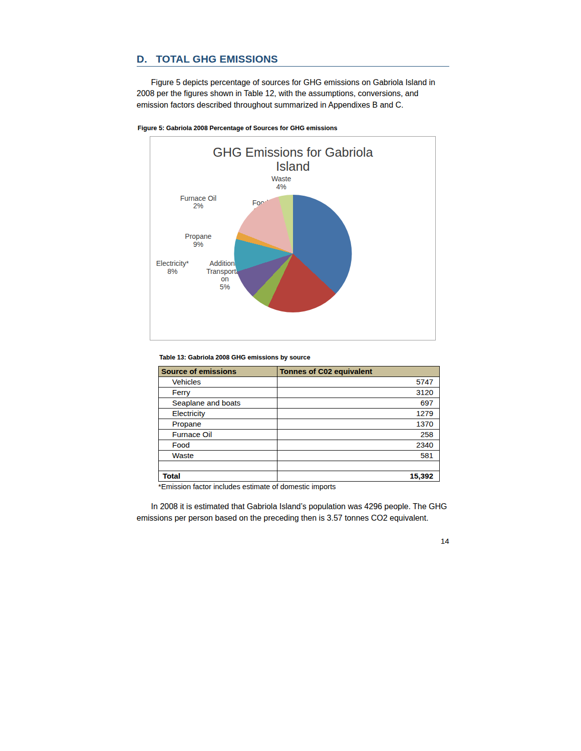D. TOTAL GHG EMISSIONS
Figure 5 depicts percentage of sources for GHG emissions on Gabriola Island in 2008 per the figures shown in Table 12, with the assumptions, conversions, and emission factors described throughout summarized in Appendixes B and C.
Figure 5: Gabriola 2008 Percentage of Sources for GHG emissions
GHG Emissions for Gabriola
Island
Waste
4%
Food
15%
vehicles
37%
Ferry
20%
Furnace Oil
2%
Propane
9%
Electricity*
8%
Additional
Transportati
on
5%
Table 13: Gabriola 2008 GHG emissions by source
| Source of emissions | Tonnes of C02 equivalent |
| --- | --- |
| Vehicles | 5747 |
| Ferry | 3120 |
| Seaplane and boats | 697 |
| Electricity | 1279 |
| Propane | 1370 |
| Furnace Oil | 258 |
| Food | 2340 |
| Waste | 581 |
| Total | 15,392 |
*Emission factor includes estimate of domestic imports
In 2008 it is estimated that Gabriola Island’s population was 4296 people. The GHG emissions per person based on the preceding then is 3.57 tonnes CO2 equivalent.
14